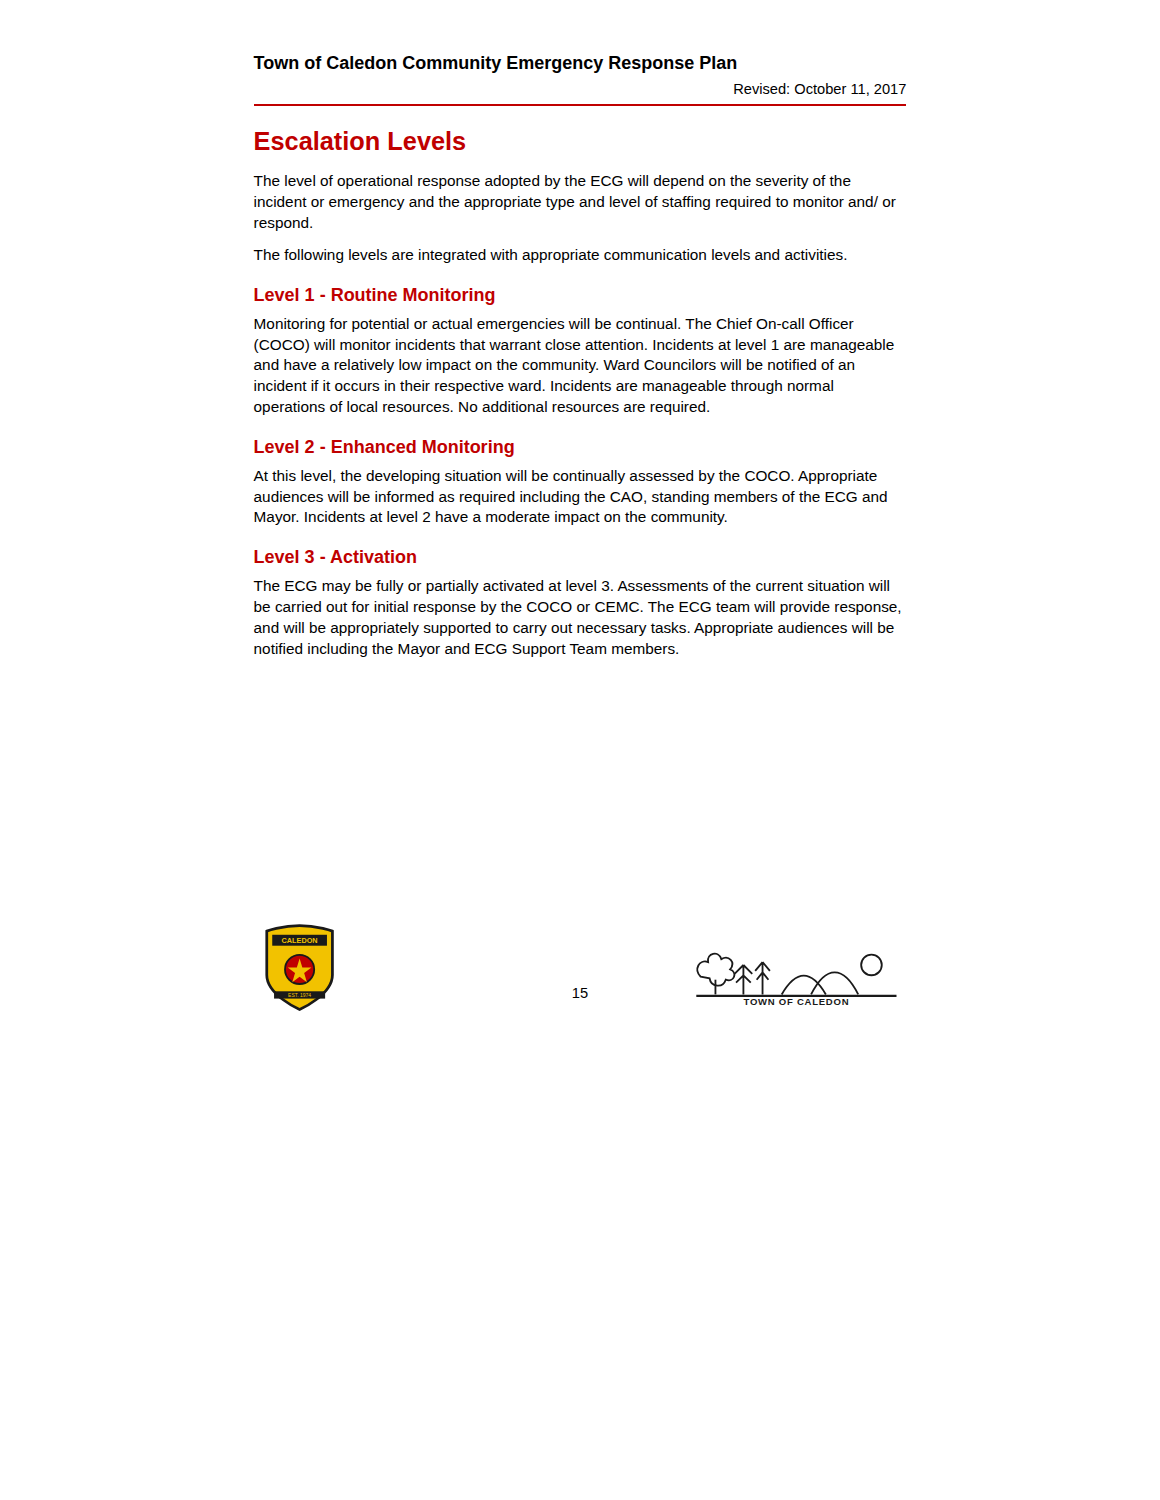Town of Caledon Community Emergency Response Plan
Revised: October 11, 2017
Escalation Levels
The level of operational response adopted by the ECG will depend on the severity of the incident or emergency and the appropriate type and level of staffing required to monitor and/ or respond.
The following levels are integrated with appropriate communication levels and activities.
Level 1 - Routine Monitoring
Monitoring for potential or actual emergencies will be continual. The Chief On-call Officer (COCO) will monitor incidents that warrant close attention. Incidents at level 1 are manageable and have a relatively low impact on the community. Ward Councilors will be notified of an incident if it occurs in their respective ward. Incidents are manageable through normal operations of local resources. No additional resources are required.
Level 2 - Enhanced Monitoring
At this level, the developing situation will be continually assessed by the COCO. Appropriate audiences will be informed as required including the CAO, standing members of the ECG and Mayor. Incidents at level 2 have a moderate impact on the community.
Level 3 - Activation
The ECG may be fully or partially activated at level 3. Assessments of the current situation will be carried out for initial response by the COCO or CEMC. The ECG team will provide response, and will be appropriately supported to carry out necessary tasks. Appropriate audiences will be notified including the Mayor and ECG Support Team members.
CALEDON EST. 1974
15
TOWN OF CALEDON